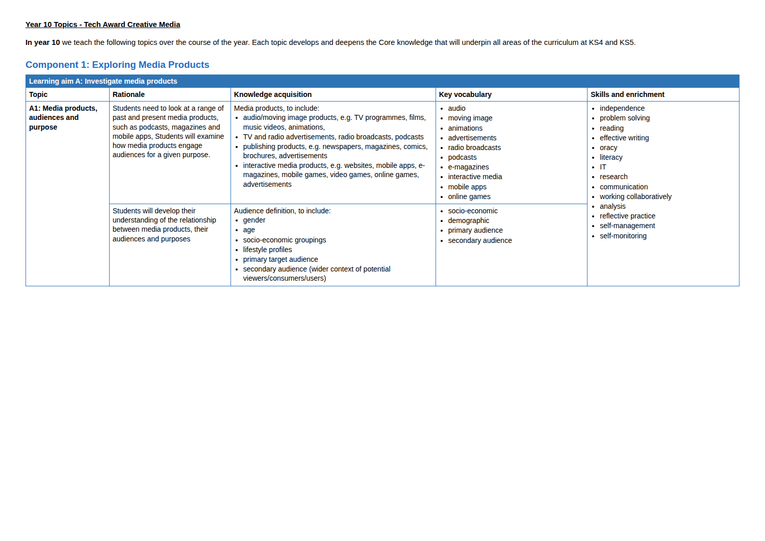Year 10 Topics - Tech Award Creative Media
In year 10 we teach the following topics over the course of the year. Each topic develops and deepens the Core knowledge that will underpin all areas of the curriculum at KS4 and KS5.
Component 1: Exploring Media Products
| Learning aim A: Investigate media products |
| --- |
| Topic | Rationale | Knowledge acquisition | Key vocabulary | Skills and enrichment |
| A1: Media products, audiences and purpose | Students need to look at a range of past and present media products, such as podcasts, magazines and mobile apps, Students will examine how media products engage audiences for a given purpose. | Media products, to include: audio/moving image products, e.g. TV programmes, films, music videos, animations, TV and radio advertisements, radio broadcasts, podcasts publishing products, e.g. newspapers, magazines, comics, brochures, advertisements interactive media products, e.g. websites, mobile apps, e-magazines, mobile games, video games, online games, advertisements | audio moving image animations advertisements radio broadcasts podcasts e-magazines interactive media mobile apps online games | independence problem solving reading effective writing oracy literacy IT research communication working collaboratively analysis reflective practice self-management self-monitoring |
| Students will develop their understanding of the relationship between media products, their audiences and purposes | Audience definition, to include: gender age socio-economic groupings lifestyle profiles primary target audience secondary audience (wider context of potential viewers/consumers/users) | socio-economic demographic primary audience secondary audience |